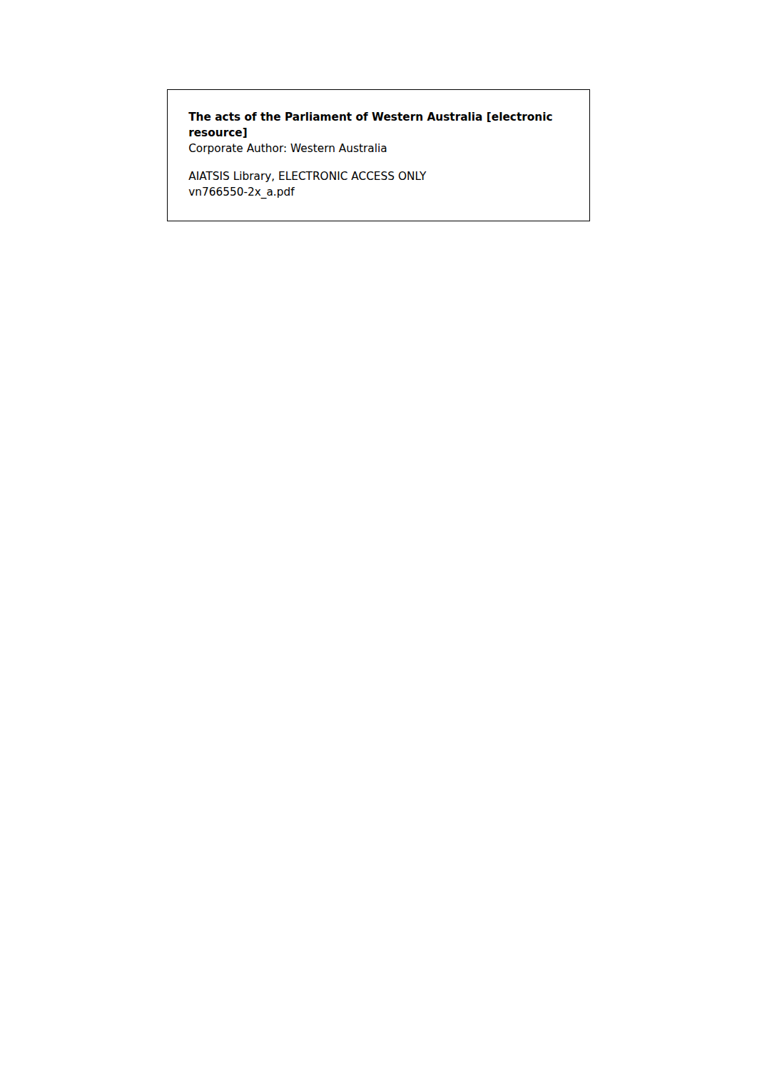The acts of the Parliament of Western Australia [electronic resource]
Corporate Author: Western Australia
AIATSIS Library, ELECTRONIC ACCESS ONLY
vn766550-2x_a.pdf